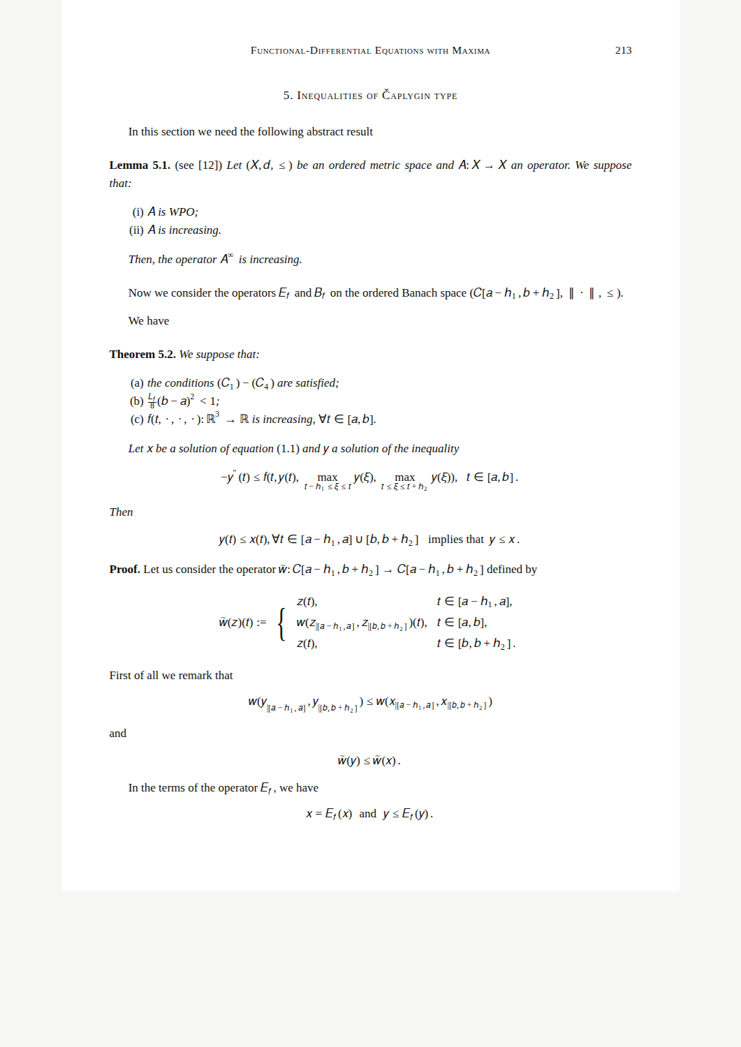Functional-Differential Equations with Maxima 213
5. Inequalities of Čaplygin type
In this section we need the following abstract result
Lemma 5.1. (see [12]) Let (X,d,≤) be an ordered metric space and A:X→X an operator. We suppose that:
A is WPO;
A is increasing.
Then, the operator A∞ is increasing.
Now we consider the operators Ef and Bf on the ordered Banach space (C[a−h1,b+h2],∥·∥,≤).
We have
Theorem 5.2. We suppose that:
the conditions (C1)−(C4) are satisfied;
Lf8(b−a)2<1;
f(t,·,·,·):ℝ3→ℝ is increasing, ∀t∈[a,b].
Let x be a solution of equation (1.1) and y a solution of the inequality
−y″(t) ≤ f(t,y(t), maxt−h1≤ξ≤t y(ξ), maxt≤ξ≤t+h2 y(ξ)), t∈[a,b].
Then
y(t)≤x(t), ∀t∈[a−h1,a] ∪[b,b+h2] implies that y≤x.
Proof. Let us consider the operator w~:C[a−h1,b+h2]→C[a−h1,b+h2] defined by
w~(z)(t) := {
| z ( t ) , | t ∈ [ a − h 1 , a ] , |
| w ( z / [ a − h 1 , a ] , z / [ b , b + h 2 ] ) ( t ) , | t ∈ [ a , b ] , |
| z ( t ) , | t ∈ [ b , b + h 2 ] . |
First of all we remark that
w(y|[a−h1,a], y|[b,b+h2]) ≤ w(x|[a−h1,a], x|[b,b+h2])
and
w~(y) ≤ w~(x).
In the terms of the operator Ef, we have
x=Ef(x) and y≤Ef(y).